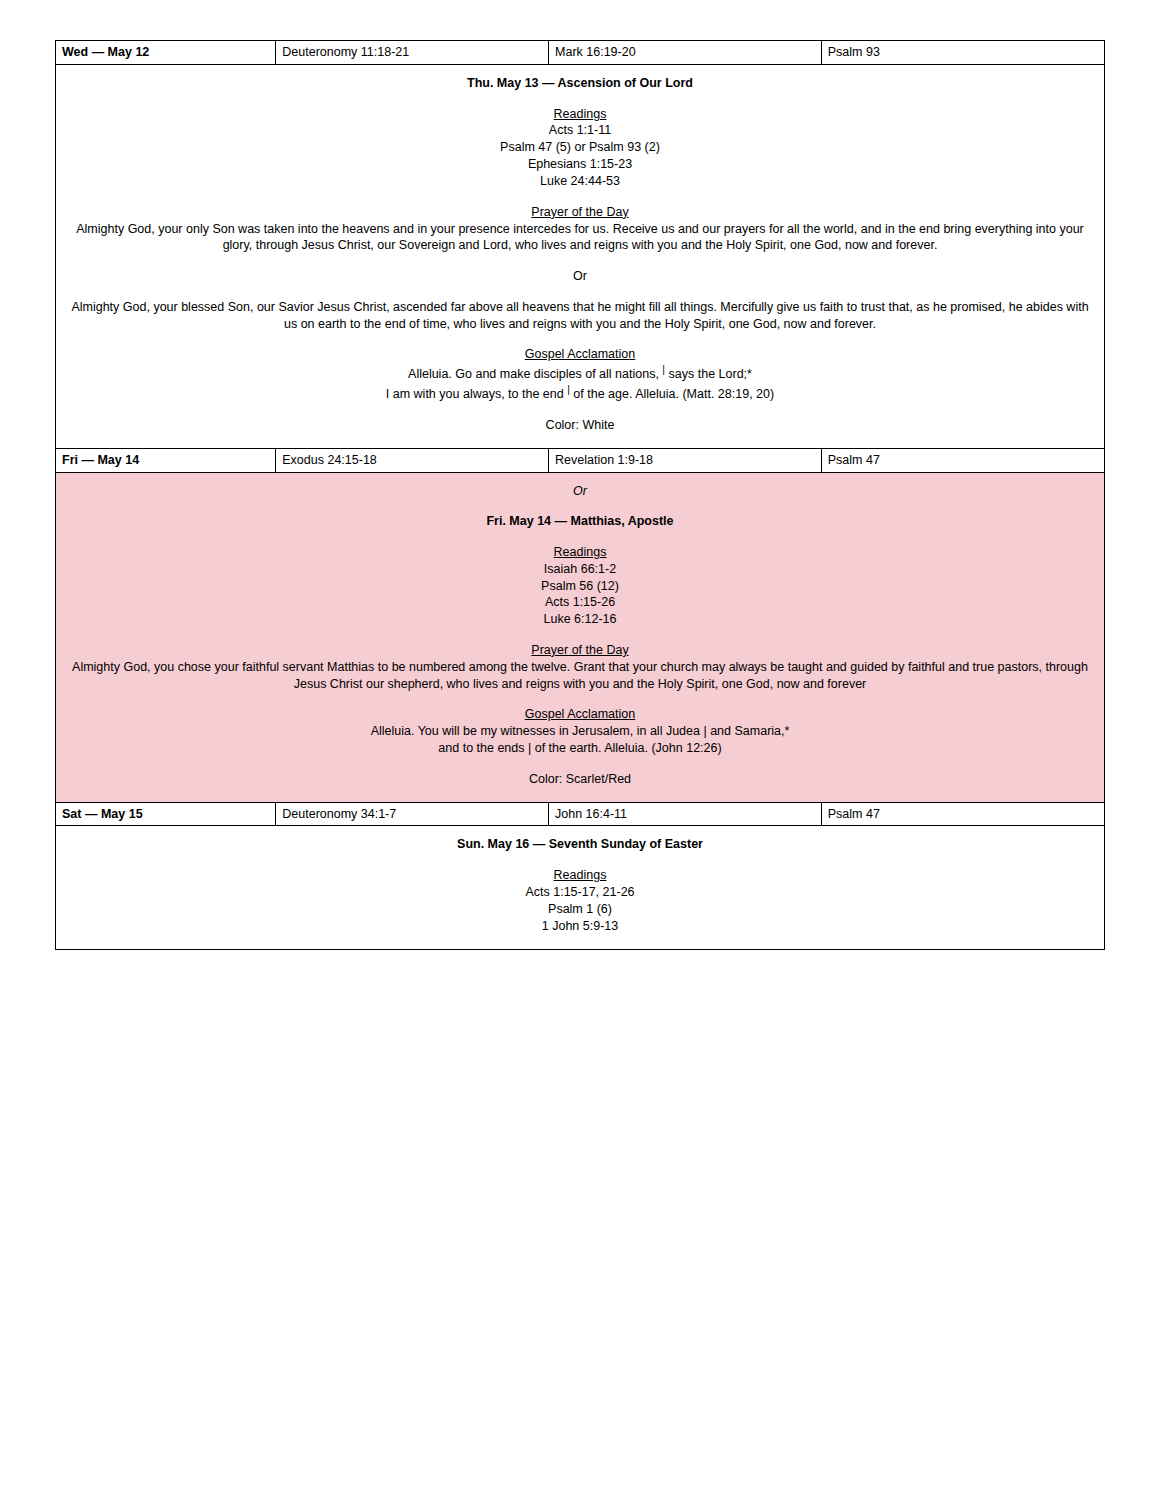| Wed — May 12 | Deuteronomy 11:18-21 | Mark 16:19-20 | Psalm 93 |
| Thu. May 13 — Ascension of Our Lord Readings Acts 1:1-11 Psalm 47 (5) or Psalm 93 (2) Ephesians 1:15-23 Luke 24:44-53 Prayer of the Day Almighty God, your only Son was taken into the heavens and in your presence intercedes for us. Receive us and our prayers for all the world, and in the end bring everything into your glory, through Jesus Christ, our Sovereign and Lord, who lives and reigns with you and the Holy Spirit, one God, now and forever. Or Almighty God, your blessed Son, our Savior Jesus Christ, ascended far above all heavens that he might fill all things. Mercifully give us faith to trust that, as he promised, he abides with us on earth to the end of time, who lives and reigns with you and the Holy Spirit, one God, now and forever. Gospel Acclamation Alleluia. Go and make disciples of all nations, / says the Lord;* I am with you always, to the end / of the age. Alleluia. (Matt. 28:19, 20) Color: White |
| Fri — May 14 | Exodus 24:15-18 | Revelation 1:9-18 | Psalm 47 |
| Or Fri. May 14 — Matthias, Apostle Readings Isaiah 66:1-2 Psalm 56 (12) Acts 1:15-26 Luke 6:12-16 Prayer of the Day Almighty God, you chose your faithful servant Matthias to be numbered among the twelve. Grant that your church may always be taught and guided by faithful and true pastors, through Jesus Christ our shepherd, who lives and reigns with you and the Holy Spirit, one God, now and forever Gospel Acclamation Alleluia. You will be my witnesses in Jerusalem, in all Judea / and Samaria,* and to the ends / of the earth. Alleluia. (John 12:26) Color: Scarlet/Red |
| Sat — May 15 | Deuteronomy 34:1-7 | John 16:4-11 | Psalm 47 |
| Sun. May 16 — Seventh Sunday of Easter Readings Acts 1:15-17, 21-26 Psalm 1 (6) 1 John 5:9-13 |